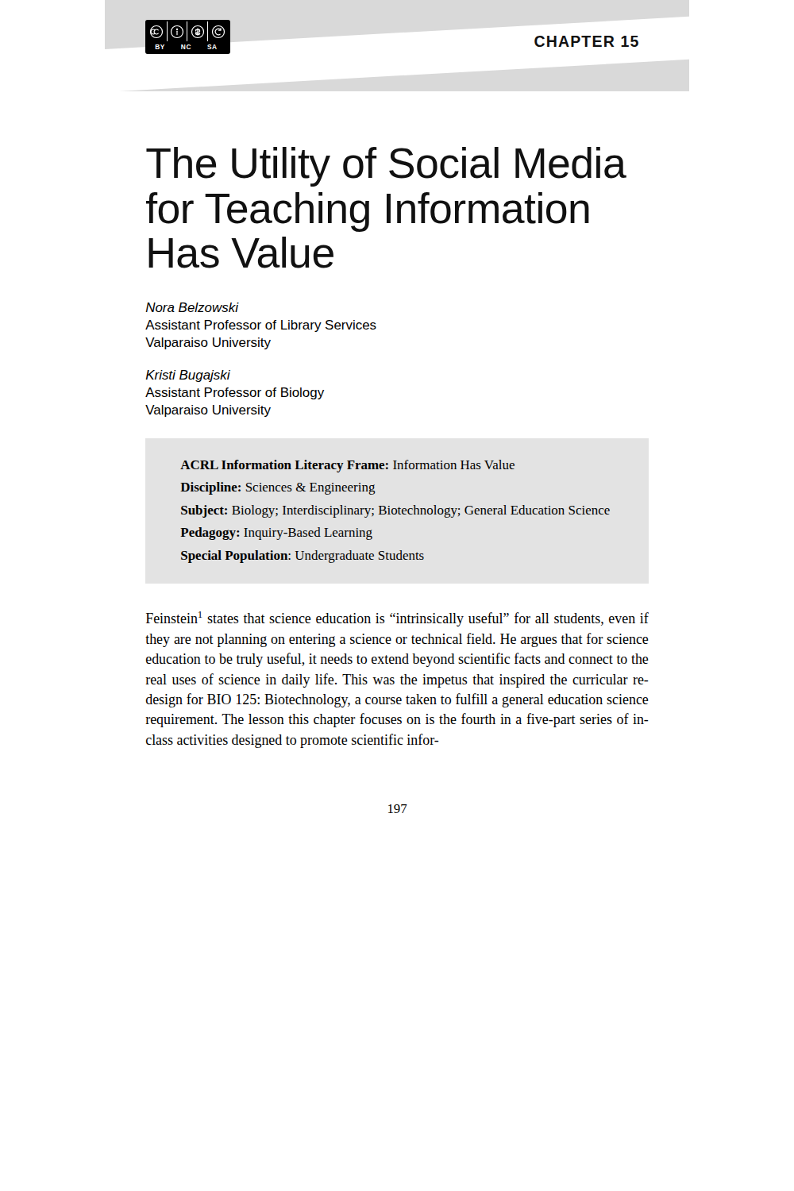CHAPTER 15
BY NC SA
The Utility of Social Media for Teaching Information Has Value
Nora Belzowski
Assistant Professor of Library Services
Valparaiso University
Kristi Bugajski
Assistant Professor of Biology
Valparaiso University
ACRL Information Literacy Frame: Information Has Value
Discipline: Sciences & Engineering
Subject: Biology; Interdisciplinary; Biotechnology; General Education Science
Pedagogy: Inquiry-Based Learning
Special Population: Undergraduate Students
Feinstein1 states that science education is “intrinsically useful” for all students, even if they are not planning on entering a science or technical field. He argues that for science education to be truly useful, it needs to extend beyond scientific facts and connect to the real uses of science in daily life. This was the impetus that inspired the curricular redesign for BIO 125: Biotechnology, a course taken to fulfill a general education science requirement. The lesson this chapter focuses on is the fourth in a five-part series of in-class activities designed to promote scientific infor-
197